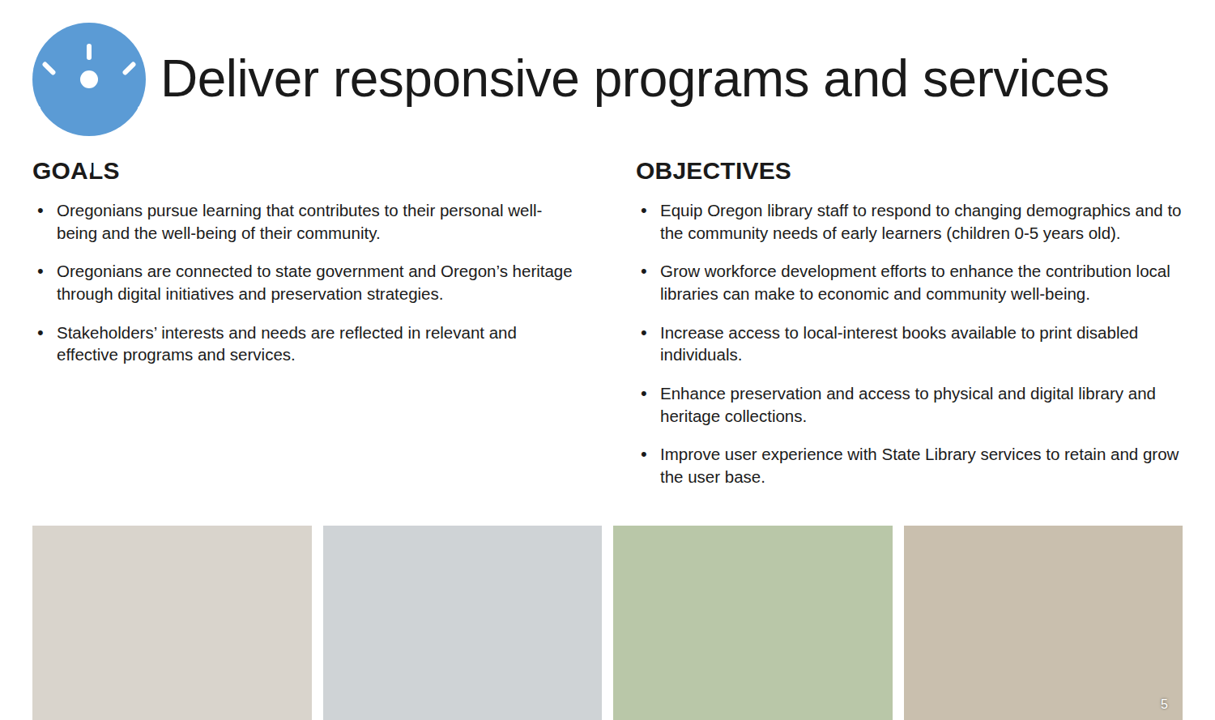Deliver responsive programs and services
GOALS
Oregonians pursue learning that contributes to their personal well-being and the well-being of their community.
Oregonians are connected to state government and Oregon’s heritage through digital initiatives and preservation strategies.
Stakeholders’ interests and needs are reflected in relevant and effective programs and services.
OBJECTIVES
Equip Oregon library staff to respond to changing demographics and to the community needs of early learners (children 0-5 years old).
Grow workforce development efforts to enhance the contribution local libraries can make to economic and community well-being.
Increase access to local-interest books available to print disabled individuals.
Enhance preservation and access to physical and digital library and heritage collections.
Improve user experience with State Library services to retain and grow the user base.
5